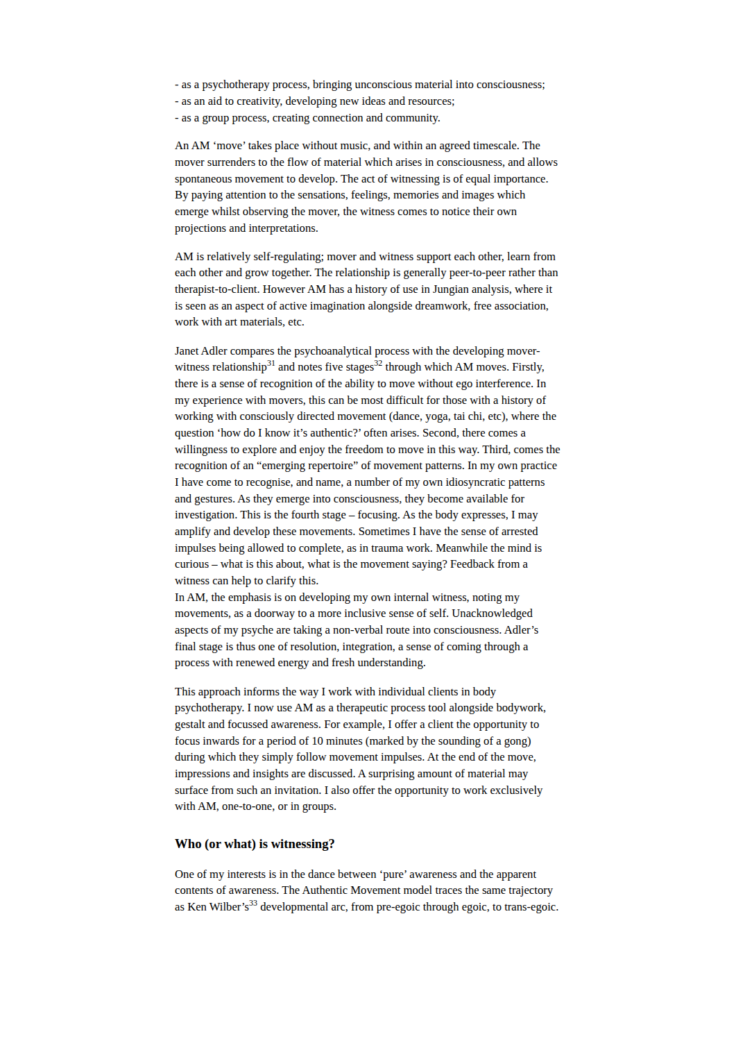- as a psychotherapy process, bringing unconscious material into consciousness;
- as an aid to creativity, developing new ideas and resources;
- as a group process, creating connection and community.
An AM ‘move’ takes place without music, and within an agreed timescale. The mover surrenders to the flow of material which arises in consciousness, and allows spontaneous movement to develop. The act of witnessing is of equal importance. By paying attention to the sensations, feelings, memories and images which emerge whilst observing the mover, the witness comes to notice their own projections and interpretations.
AM is relatively self-regulating; mover and witness support each other, learn from each other and grow together. The relationship is generally peer-to-peer rather than therapist-to-client. However AM has a history of use in Jungian analysis, where it is seen as an aspect of active imagination alongside dreamwork, free association, work with art materials, etc.
Janet Adler compares the psychoanalytical process with the developing mover-witness relationship31 and notes five stages32 through which AM moves. Firstly, there is a sense of recognition of the ability to move without ego interference. In my experience with movers, this can be most difficult for those with a history of working with consciously directed movement (dance, yoga, tai chi, etc), where the question ‘how do I know it’s authentic?’ often arises. Second, there comes a willingness to explore and enjoy the freedom to move in this way. Third, comes the recognition of an “emerging repertoire” of movement patterns. In my own practice I have come to recognise, and name, a number of my own idiosyncratic patterns and gestures. As they emerge into consciousness, they become available for investigation. This is the fourth stage – focusing. As the body expresses, I may amplify and develop these movements. Sometimes I have the sense of arrested impulses being allowed to complete, as in trauma work. Meanwhile the mind is curious – what is this about, what is the movement saying? Feedback from a witness can help to clarify this.
In AM, the emphasis is on developing my own internal witness, noting my movements, as a doorway to a more inclusive sense of self. Unacknowledged aspects of my psyche are taking a non-verbal route into consciousness. Adler’s final stage is thus one of resolution, integration, a sense of coming through a process with renewed energy and fresh understanding.
This approach informs the way I work with individual clients in body psychotherapy. I now use AM as a therapeutic process tool alongside bodywork, gestalt and focussed awareness. For example, I offer a client the opportunity to focus inwards for a period of 10 minutes (marked by the sounding of a gong) during which they simply follow movement impulses. At the end of the move, impressions and insights are discussed. A surprising amount of material may surface from such an invitation. I also offer the opportunity to work exclusively with AM, one-to-one, or in groups.
Who (or what) is witnessing?
One of my interests is in the dance between ‘pure’ awareness and the apparent contents of awareness. The Authentic Movement model traces the same trajectory as Ken Wilber’s33 developmental arc, from pre-egoic through egoic, to trans-egoic.